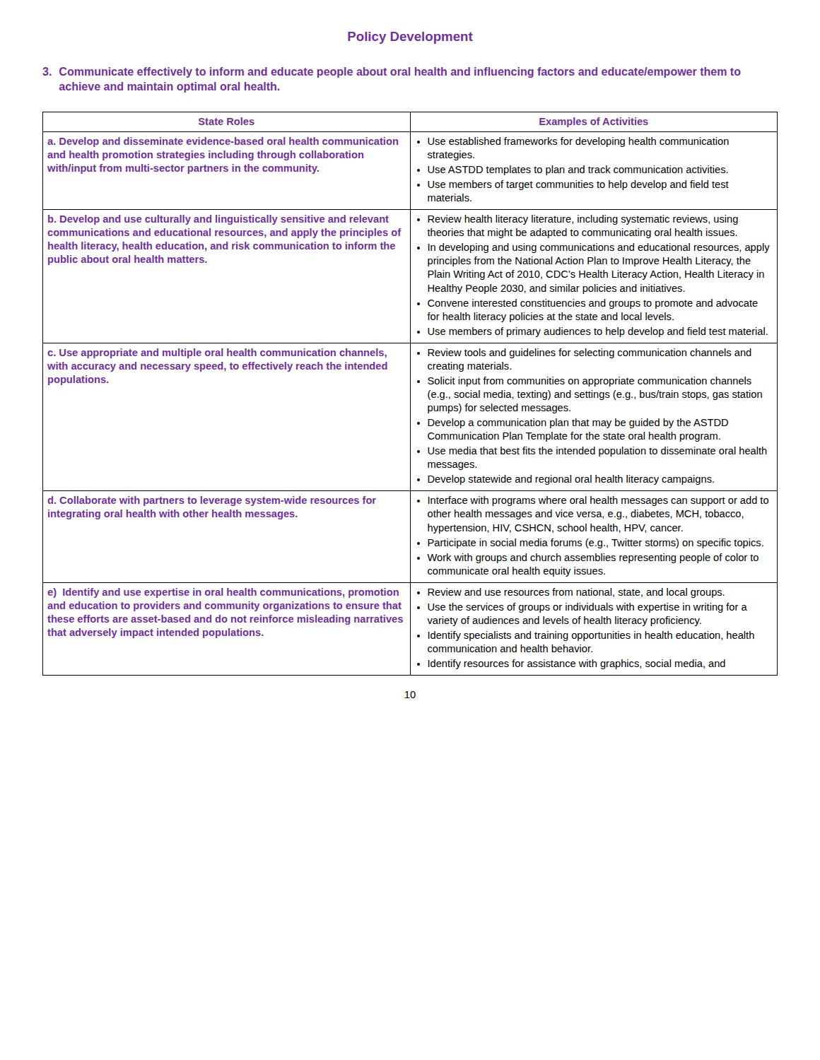Policy Development
3. Communicate effectively to inform and educate people about oral health and influencing factors and educate/empower them to achieve and maintain optimal oral health.
| State Roles | Examples of Activities |
| --- | --- |
| a. Develop and disseminate evidence-based oral health communication and health promotion strategies including through collaboration with/input from multi-sector partners in the community. | Use established frameworks for developing health communication strategies. Use ASTDD templates to plan and track communication activities. Use members of target communities to help develop and field test materials. |
| b. Develop and use culturally and linguistically sensitive and relevant communications and educational resources, and apply the principles of health literacy, health education, and risk communication to inform the public about oral health matters. | Review health literacy literature, including systematic reviews, using theories that might be adapted to communicating oral health issues. In developing and using communications and educational resources, apply principles from the National Action Plan to Improve Health Literacy, the Plain Writing Act of 2010, CDC’s Health Literacy Action, Health Literacy in Healthy People 2030, and similar policies and initiatives. Convene interested constituencies and groups to promote and advocate for health literacy policies at the state and local levels. Use members of primary audiences to help develop and field test material. |
| c. Use appropriate and multiple oral health communication channels, with accuracy and necessary speed, to effectively reach the intended populations. | Review tools and guidelines for selecting communication channels and creating materials. Solicit input from communities on appropriate communication channels (e.g., social media, texting) and settings (e.g., bus/train stops, gas station pumps) for selected messages. Develop a communication plan that may be guided by the ASTDD Communication Plan Template for the state oral health program. Use media that best fits the intended population to disseminate oral health messages. Develop statewide and regional oral health literacy campaigns. |
| d. Collaborate with partners to leverage system-wide resources for integrating oral health with other health messages. | Interface with programs where oral health messages can support or add to other health messages and vice versa, e.g., diabetes, MCH, tobacco, hypertension, HIV, CSHCN, school health, HPV, cancer. Participate in social media forums (e.g., Twitter storms) on specific topics. Work with groups and church assemblies representing people of color to communicate oral health equity issues. |
| e) Identify and use expertise in oral health communications, promotion and education to providers and community organizations to ensure that these efforts are asset-based and do not reinforce misleading narratives that adversely impact intended populations. | Review and use resources from national, state, and local groups. Use the services of groups or individuals with expertise in writing for a variety of audiences and levels of health literacy proficiency. Identify specialists and training opportunities in health education, health communication and health behavior. Identify resources for assistance with graphics, social media, and |
10